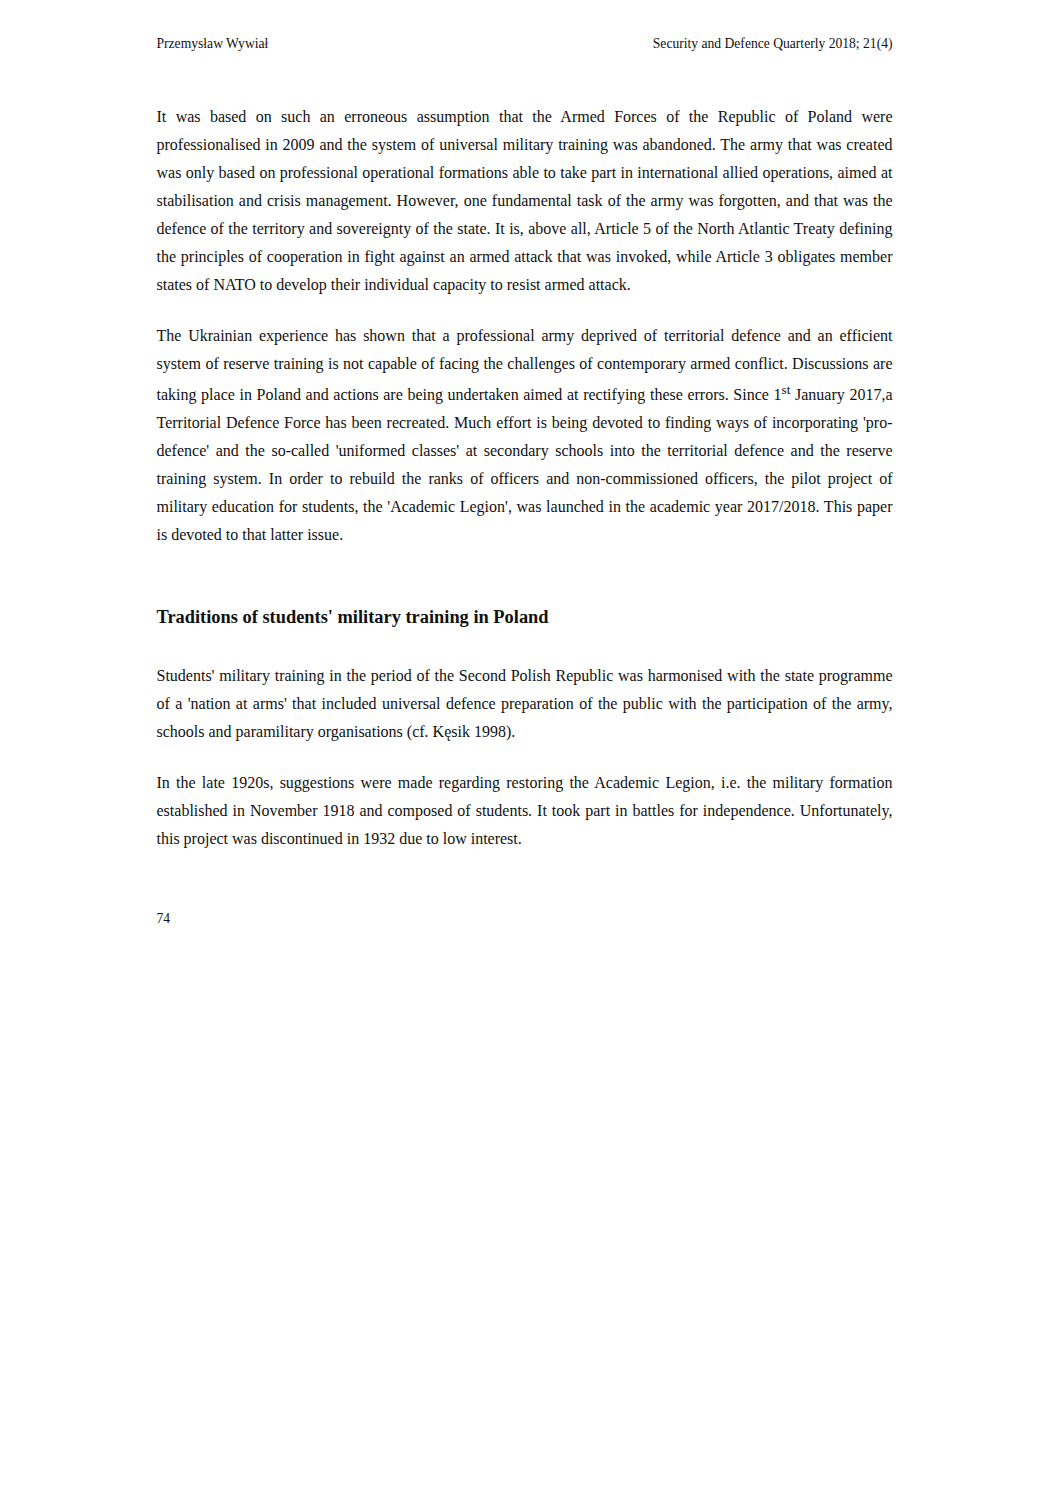Przemysław Wywiał Security and Defence Quarterly 2018; 21(4)
It was based on such an erroneous assumption that the Armed Forces of the Republic of Poland were professionalised in 2009 and the system of universal military training was abandoned. The army that was created was only based on professional operational formations able to take part in international allied operations, aimed at stabilisation and crisis management. However, one fundamental task of the army was forgotten, and that was the defence of the territory and sovereignty of the state. It is, above all, Article 5 of the North Atlantic Treaty defining the principles of cooperation in fight against an armed attack that was invoked, while Article 3 obligates member states of NATO to develop their individual capacity to resist armed attack.
The Ukrainian experience has shown that a professional army deprived of territorial defence and an efficient system of reserve training is not capable of facing the challenges of contemporary armed conflict. Discussions are taking place in Poland and actions are being undertaken aimed at rectifying these errors. Since 1st January 2017,a Territorial Defence Force has been recreated. Much effort is being devoted to finding ways of incorporating 'pro-defence' and the so-called 'uniformed classes' at secondary schools into the territorial defence and the reserve training system. In order to rebuild the ranks of officers and non-commissioned officers, the pilot project of military education for students, the 'Academic Legion', was launched in the academic year 2017/2018. This paper is devoted to that latter issue.
Traditions of students' military training in Poland
Students' military training in the period of the Second Polish Republic was harmonised with the state programme of a 'nation at arms' that included universal defence preparation of the public with the participation of the army, schools and paramilitary organisations (cf. Kęsik 1998).
In the late 1920s, suggestions were made regarding restoring the Academic Legion, i.e. the military formation established in November 1918 and composed of students. It took part in battles for independence. Unfortunately, this project was discontinued in 1932 due to low interest.
74